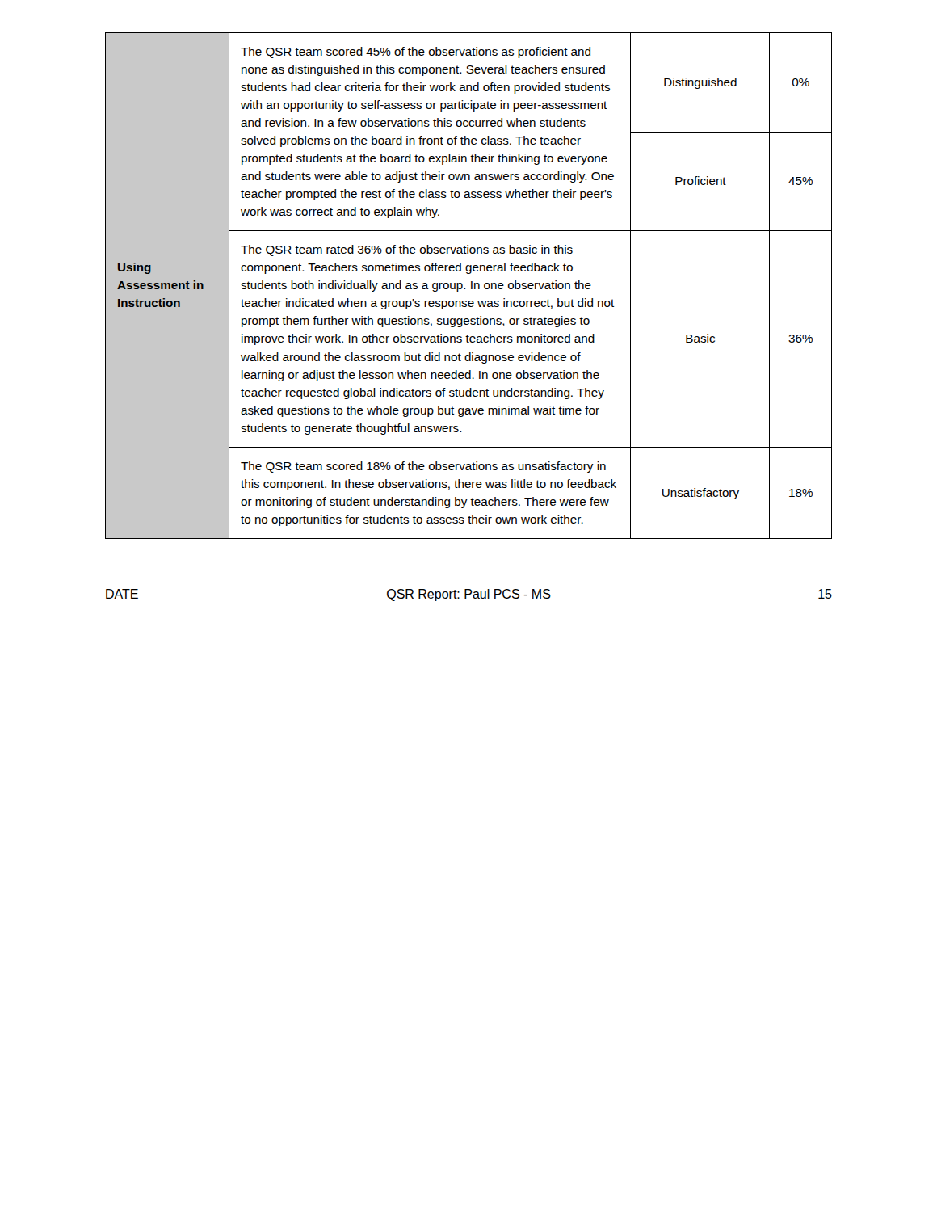| Using Assessment in Instruction | The QSR team scored 45% of the observations as proficient and none as distinguished in this component. Several teachers ensured students had clear criteria for their work and often provided students with an opportunity to self-assess or participate in peer-assessment and revision. In a few observations this occurred when students solved problems on the board in front of the class. The teacher prompted students at the board to explain their thinking to everyone and students were able to adjust their own answers accordingly. One teacher prompted the rest of the class to assess whether their peer's work was correct and to explain why. | Distinguished | 0% |
| Proficient | 45% |
| The QSR team rated 36% of the observations as basic in this component. Teachers sometimes offered general feedback to students both individually and as a group. In one observation the teacher indicated when a group's response was incorrect, but did not prompt them further with questions, suggestions, or strategies to improve their work. In other observations teachers monitored and walked around the classroom but did not diagnose evidence of learning or adjust the lesson when needed. In one observation the teacher requested global indicators of student understanding. They asked questions to the whole group but gave minimal wait time for students to generate thoughtful answers. | Basic | 36% |
| The QSR team scored 18% of the observations as unsatisfactory in this component. In these observations, there was little to no feedback or monitoring of student understanding by teachers. There were few to no opportunities for students to assess their own work either. | Unsatisfactory | 18% |
DATE
QSR Report: Paul PCS - MS
15